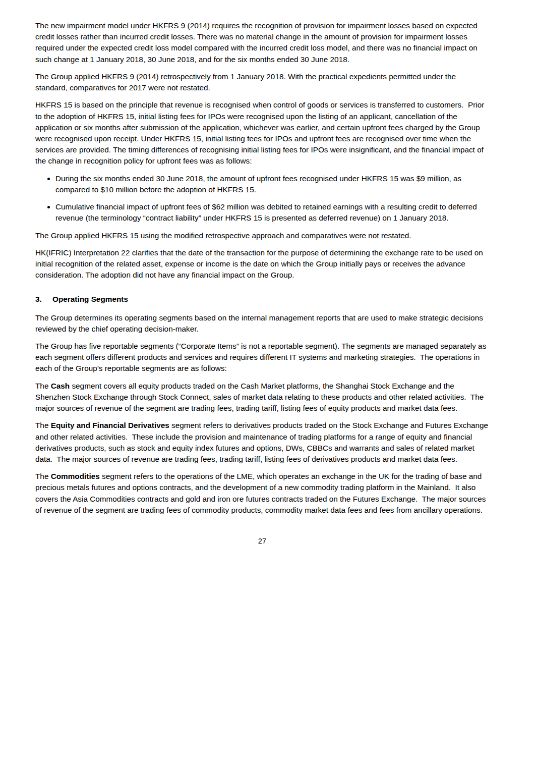The new impairment model under HKFRS 9 (2014) requires the recognition of provision for impairment losses based on expected credit losses rather than incurred credit losses. There was no material change in the amount of provision for impairment losses required under the expected credit loss model compared with the incurred credit loss model, and there was no financial impact on such change at 1 January 2018, 30 June 2018, and for the six months ended 30 June 2018.
The Group applied HKFRS 9 (2014) retrospectively from 1 January 2018. With the practical expedients permitted under the standard, comparatives for 2017 were not restated.
HKFRS 15 is based on the principle that revenue is recognised when control of goods or services is transferred to customers. Prior to the adoption of HKFRS 15, initial listing fees for IPOs were recognised upon the listing of an applicant, cancellation of the application or six months after submission of the application, whichever was earlier, and certain upfront fees charged by the Group were recognised upon receipt. Under HKFRS 15, initial listing fees for IPOs and upfront fees are recognised over time when the services are provided. The timing differences of recognising initial listing fees for IPOs were insignificant, and the financial impact of the change in recognition policy for upfront fees was as follows:
During the six months ended 30 June 2018, the amount of upfront fees recognised under HKFRS 15 was $9 million, as compared to $10 million before the adoption of HKFRS 15.
Cumulative financial impact of upfront fees of $62 million was debited to retained earnings with a resulting credit to deferred revenue (the terminology “contract liability” under HKFRS 15 is presented as deferred revenue) on 1 January 2018.
The Group applied HKFRS 15 using the modified retrospective approach and comparatives were not restated.
HK(IFRIC) Interpretation 22 clarifies that the date of the transaction for the purpose of determining the exchange rate to be used on initial recognition of the related asset, expense or income is the date on which the Group initially pays or receives the advance consideration. The adoption did not have any financial impact on the Group.
3. Operating Segments
The Group determines its operating segments based on the internal management reports that are used to make strategic decisions reviewed by the chief operating decision-maker.
The Group has five reportable segments (“Corporate Items” is not a reportable segment). The segments are managed separately as each segment offers different products and services and requires different IT systems and marketing strategies. The operations in each of the Group’s reportable segments are as follows:
The Cash segment covers all equity products traded on the Cash Market platforms, the Shanghai Stock Exchange and the Shenzhen Stock Exchange through Stock Connect, sales of market data relating to these products and other related activities. The major sources of revenue of the segment are trading fees, trading tariff, listing fees of equity products and market data fees.
The Equity and Financial Derivatives segment refers to derivatives products traded on the Stock Exchange and Futures Exchange and other related activities. These include the provision and maintenance of trading platforms for a range of equity and financial derivatives products, such as stock and equity index futures and options, DWs, CBBCs and warrants and sales of related market data. The major sources of revenue are trading fees, trading tariff, listing fees of derivatives products and market data fees.
The Commodities segment refers to the operations of the LME, which operates an exchange in the UK for the trading of base and precious metals futures and options contracts, and the development of a new commodity trading platform in the Mainland. It also covers the Asia Commodities contracts and gold and iron ore futures contracts traded on the Futures Exchange. The major sources of revenue of the segment are trading fees of commodity products, commodity market data fees and fees from ancillary operations.
27